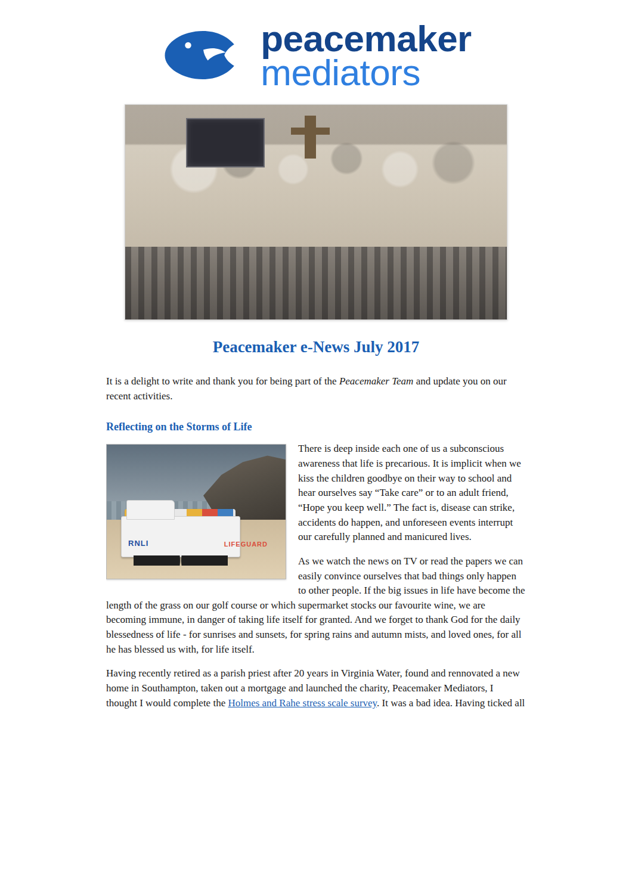peacemaker mediators
Peacemaker e-News July 2017
It is a delight to write and thank you for being part of the Peacemaker Team and update you on our recent activities.
Reflecting on the Storms of Life
RNLI Lifeguard
There is deep inside each one of us a subconscious awareness that life is precarious. It is implicit when we kiss the children goodbye on their way to school and hear ourselves say “Take care” or to an adult friend, “Hope you keep well.” The fact is, disease can strike, accidents do happen, and unforeseen events interrupt our carefully planned and manicured lives.
As we watch the news on TV or read the papers we can easily convince ourselves that bad things only happen to other people. If the big issues in life have become the length of the grass on our golf course or which supermarket stocks our favourite wine, we are becoming immune, in danger of taking life itself for granted. And we forget to thank God for the daily blessedness of life - for sunrises and sunsets, for spring rains and autumn mists, and loved ones, for all he has blessed us with, for life itself.
Having recently retired as a parish priest after 20 years in Virginia Water, found and rennovated a new home in Southampton, taken out a mortgage and launched the charity, Peacemaker Mediators, I thought I would complete the Holmes and Rahe stress scale survey. It was a bad idea. Having ticked all